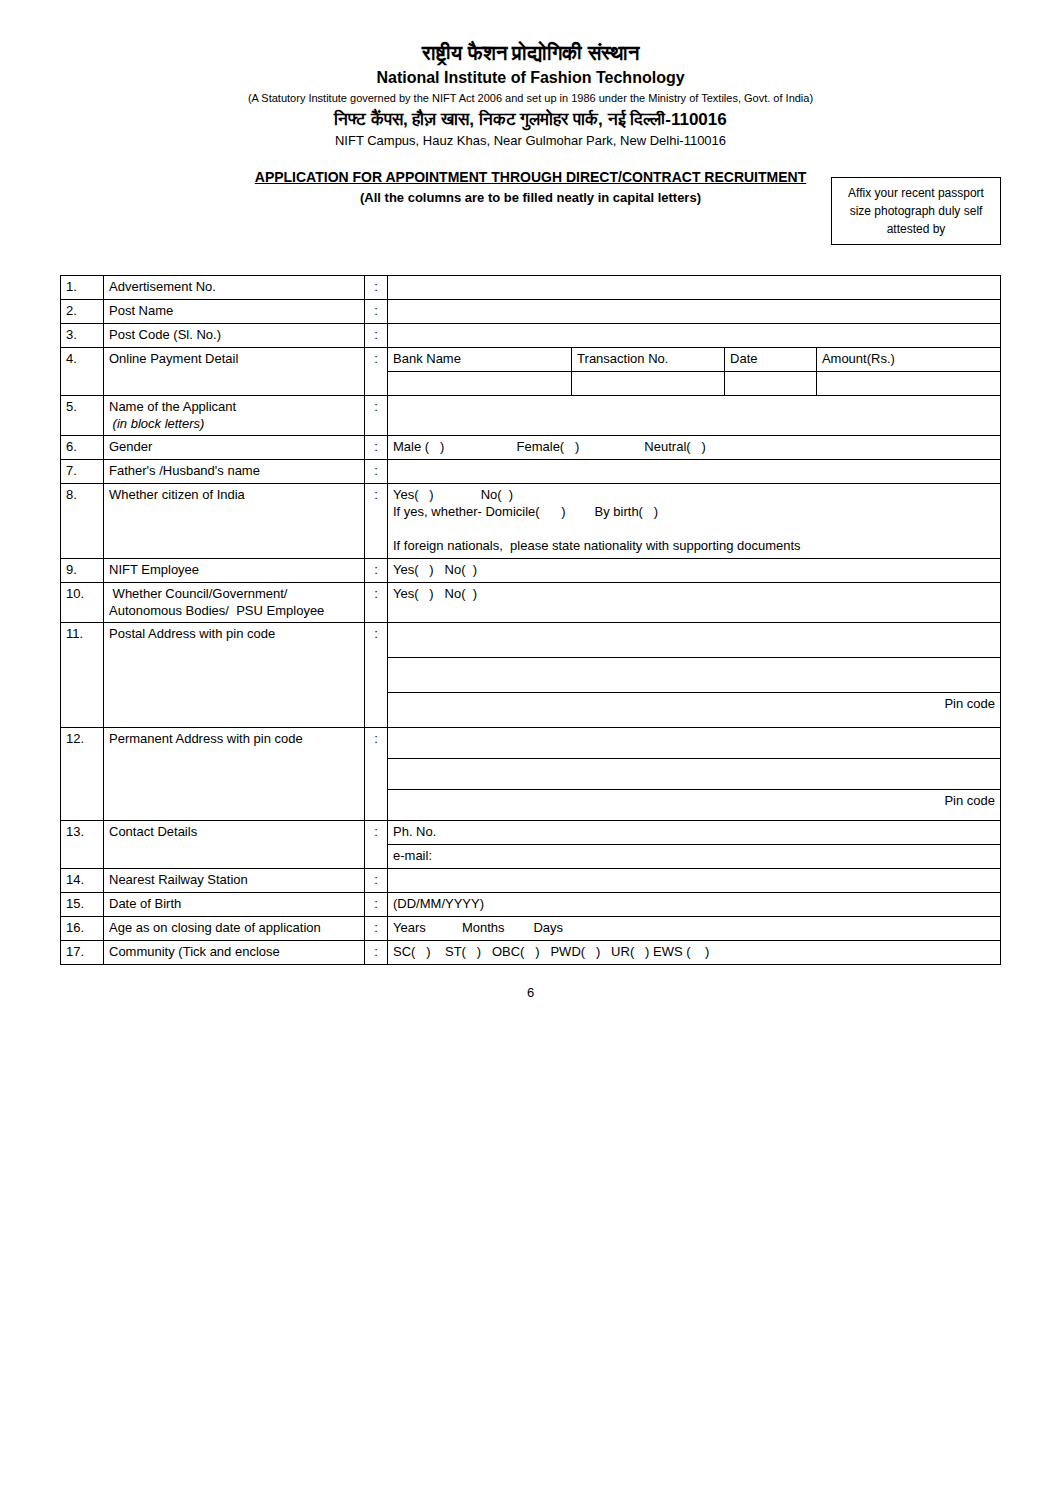राष्ट्रीय फैशन प्रोद्योगिकी संस्थान
National Institute of Fashion Technology
(A Statutory Institute governed by the NIFT Act 2006 and set up in 1986 under the Ministry of Textiles, Govt. of India)
निफ्ट कैंपस, हौज़ खास, निकट गुलमोहर पार्क, नई दिल्ली-110016
NIFT Campus, Hauz Khas, Near Gulmohar Park, New Delhi-110016
APPLICATION FOR APPOINTMENT THROUGH DIRECT/CONTRACT RECRUITMENT
(All the columns are to be filled neatly in capital letters)
Affix your recent passport size photograph duly self attested by
| 1. | Advertisement No. | : | |
| 2. | Post Name | : | |
| 3. | Post Code (Sl. No.) | : | |
| 4. | Online Payment Detail | : | / Bank Name / Transaction No. / Date / Amount(Rs.) / |
| 5. | Name of the Applicant (in block letters) | : | |
| 6. | Gender | : | Male ( ) Female( ) Neutral( ) |
| 7. | Father's /Husband's name | : | |
| 8. | Whether citizen of India | : | Yes( ) No( ) If yes, whether- Domicile( ) By birth( ) If foreign nationals, please state nationality with supporting documents |
| 9. | NIFT Employee | : | Yes( ) No( ) |
| 10. | Whether Council/Government/ Autonomous Bodies/ PSU Employee | : | Yes( ) No( ) |
| 11. | Postal Address with pin code | : | / Pin code / |
| 12. | Permanent Address with pin code | : | / Pin code / |
| 13. | Contact Details | : | / Ph. No. / / e-mail: / |
| 14. | Nearest Railway Station | : | |
| 15. | Date of Birth | : | (DD/MM/YYYY) |
| 16. | Age as on closing date of application | : | Years Months Days |
| 17. | Community (Tick and enclose | : | SC( ) ST( ) OBC( ) PWD( ) UR( ) EWS ( ) |
6